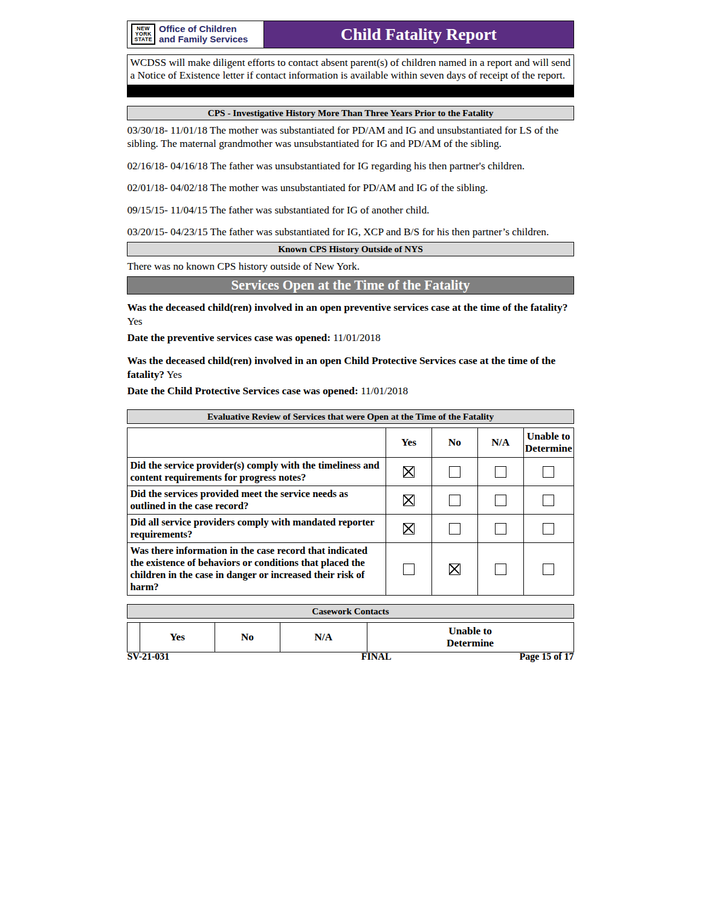NEW
YORK
STATE
Office of Children
and Family Services
Child Fatality Report
WCDSS will make diligent efforts to contact absent parent(s) of children named in a report and will send a Notice of Existence letter if contact information is available within seven days of receipt of the report.
CPS - Investigative History More Than Three Years Prior to the Fatality
03/30/18- 11/01/18 The mother was substantiated for PD/AM and IG and unsubstantiated for LS of the sibling. The maternal grandmother was unsubstantiated for IG and PD/AM of the sibling.
02/16/18- 04/16/18 The father was unsubstantiated for IG regarding his then partner's children.
02/01/18- 04/02/18 The mother was unsubstantiated for PD/AM and IG of the sibling.
09/15/15- 11/04/15 The father was substantiated for IG of another child.
03/20/15- 04/23/15 The father was substantiated for IG, XCP and B/S for his then partner’s children.
Known CPS History Outside of NYS
There was no known CPS history outside of New York.
Services Open at the Time of the Fatality
Was the deceased child(ren) involved in an open preventive services case at the time of the fatality? Yes
Date the preventive services case was opened: 11/01/2018
Was the deceased child(ren) involved in an open Child Protective Services case at the time of the fatality? Yes
Date the Child Protective Services case was opened: 11/01/2018
Evaluative Review of Services that were Open at the Time of the Fatality
| | Yes | No | N/A | Unable to Determine |
| --- | --- | --- | --- | --- |
| Did the service provider(s) comply with the timeliness and content requirements for progress notes? | | | | |
| Did the services provided meet the service needs as outlined in the case record? | | | | |
| Did all service providers comply with mandated reporter requirements? | | | | |
| Was there information in the case record that indicated the existence of behaviors or conditions that placed the children in the case in danger or increased their risk of harm? | | | | |
Casework Contacts
| | Yes | No | N/A | Unable to Determine |
| --- | --- | --- | --- | --- |
SV-21-031
FINAL
Page 15 of 17